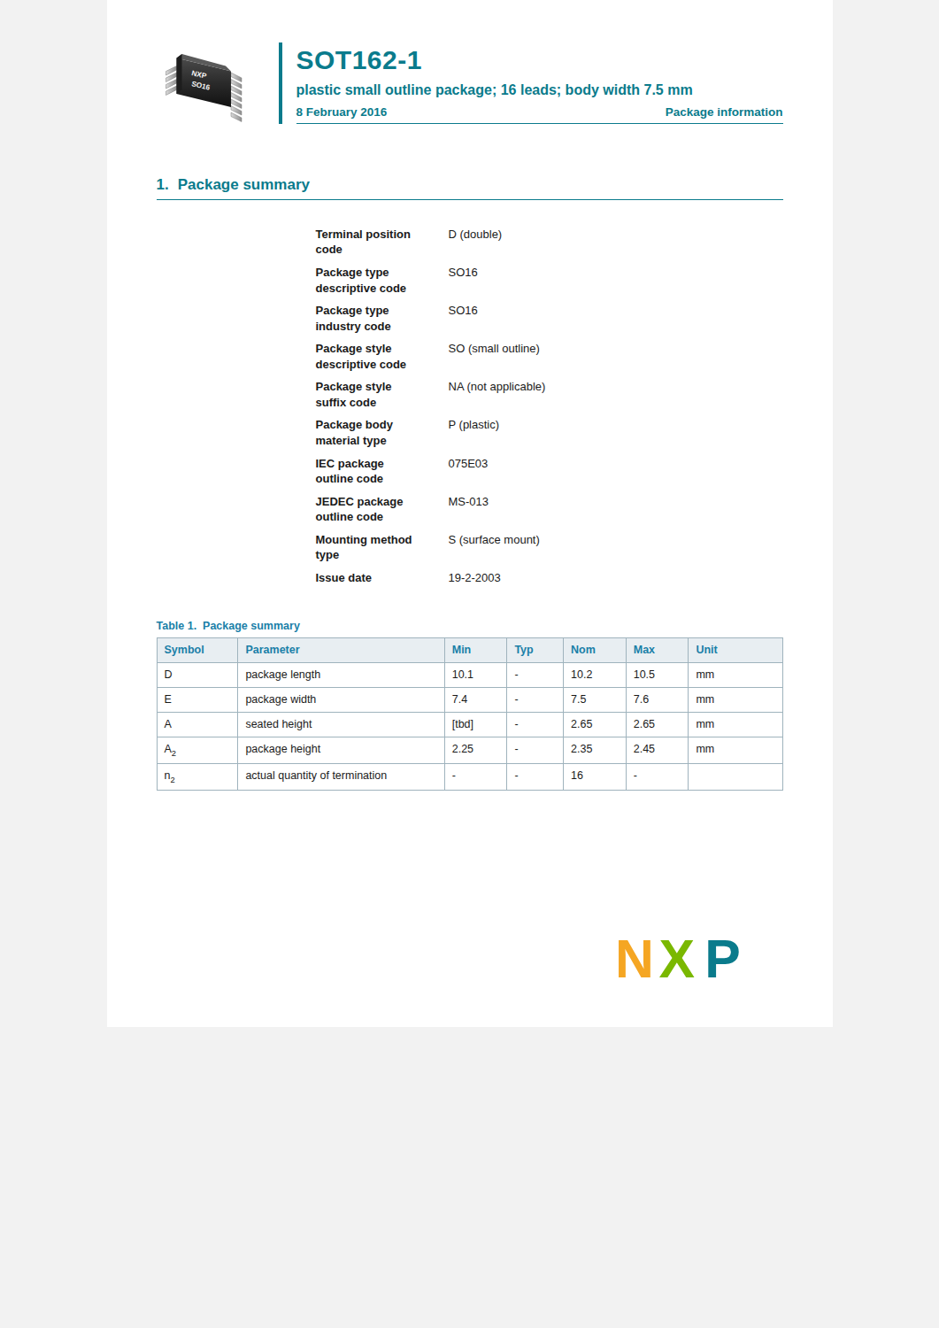NXP SO16
SOT162-1
plastic small outline package; 16 leads; body width 7.5 mm
8 February 2016 Package information
1. Package summary
| Terminal position code | D (double) |
| Package type descriptive code | SO16 |
| Package type industry code | SO16 |
| Package style descriptive code | SO (small outline) |
| Package style suffix code | NA (not applicable) |
| Package body material type | P (plastic) |
| IEC package outline code | 075E03 |
| JEDEC package outline code | MS-013 |
| Mounting method type | S (surface mount) |
| Issue date | 19-2-2003 |
Table 1. Package summary
| Symbol | Parameter | Min | Typ | Nom | Max | Unit |
| --- | --- | --- | --- | --- | --- | --- |
| D | package length | 10.1 | - | 10.2 | 10.5 | mm |
| E | package width | 7.4 | - | 7.5 | 7.6 | mm |
| A | seated height | [tbd] | - | 2.65 | 2.65 | mm |
| A 2 | package height | 2.25 | - | 2.35 | 2.45 | mm |
| n 2 | actual quantity of termination | - | - | 16 | - | |
N X P